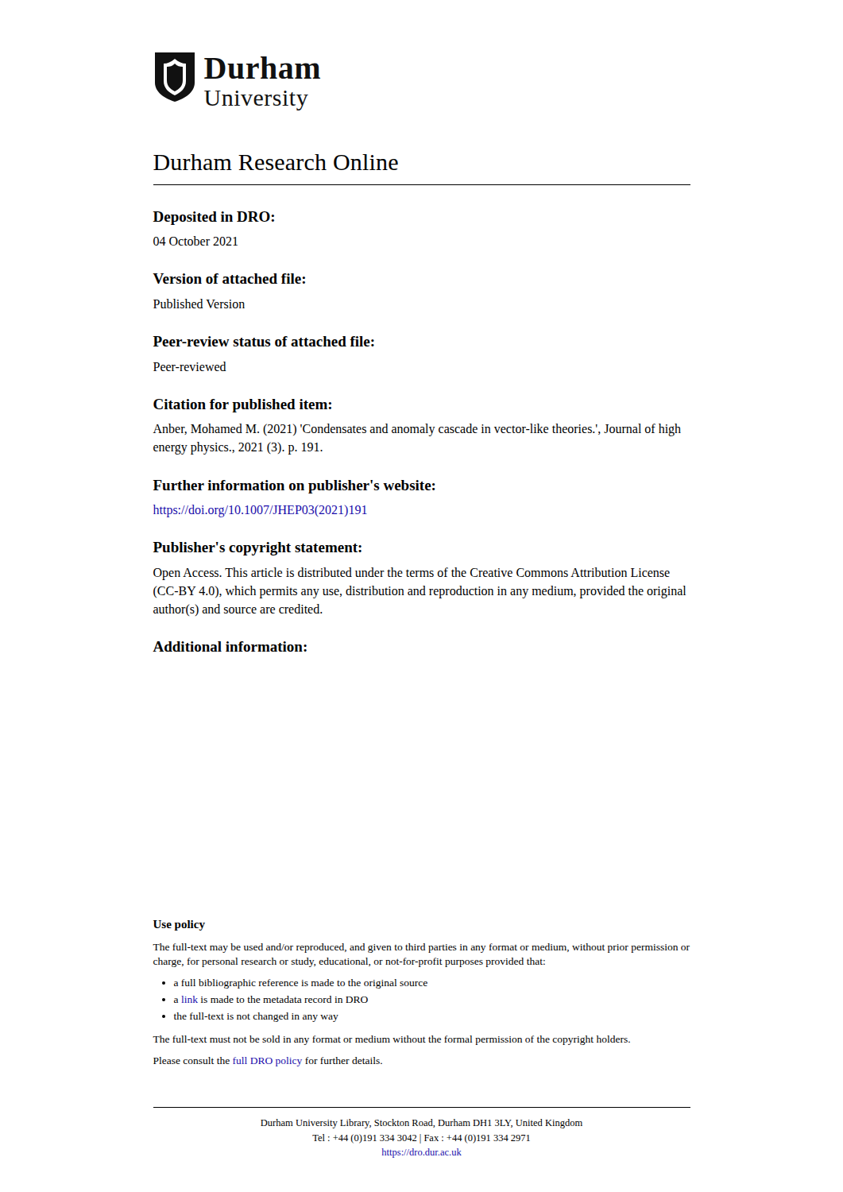Durham University
Durham Research Online
Deposited in DRO:
04 October 2021
Version of attached file:
Published Version
Peer-review status of attached file:
Peer-reviewed
Citation for published item:
Anber, Mohamed M. (2021) 'Condensates and anomaly cascade in vector-like theories.', Journal of high energy physics., 2021 (3). p. 191.
Further information on publisher's website:
https://doi.org/10.1007/JHEP03(2021)191
Publisher's copyright statement:
Open Access. This article is distributed under the terms of the Creative Commons Attribution License (CC-BY 4.0), which permits any use, distribution and reproduction in any medium, provided the original author(s) and source are credited.
Additional information:
Use policy
The full-text may be used and/or reproduced, and given to third parties in any format or medium, without prior permission or charge, for personal research or study, educational, or not-for-profit purposes provided that:
a full bibliographic reference is made to the original source
a link is made to the metadata record in DRO
the full-text is not changed in any way
The full-text must not be sold in any format or medium without the formal permission of the copyright holders.
Please consult the full DRO policy for further details.
Durham University Library, Stockton Road, Durham DH1 3LY, United Kingdom
Tel : +44 (0)191 334 3042 | Fax : +44 (0)191 334 2971
https://dro.dur.ac.uk